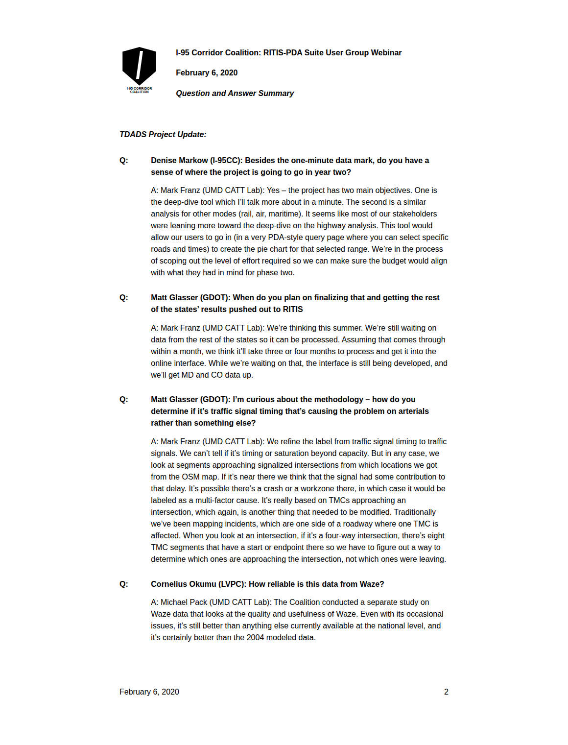I-95 Corridor
Coalition
I-95 Corridor Coalition: RITIS-PDA Suite User Group Webinar
February 6, 2020
Question and Answer Summary
TDADS Project Update:
Q:
Denise Markow (I-95CC): Besides the one-minute data mark, do you have a sense of where the project is going to go in year two?
A: Mark Franz (UMD CATT Lab): Yes – the project has two main objectives. One is the deep-dive tool which I’ll talk more about in a minute. The second is a similar analysis for other modes (rail, air, maritime). It seems like most of our stakeholders were leaning more toward the deep-dive on the highway analysis. This tool would allow our users to go in (in a very PDA-style query page where you can select specific roads and times) to create the pie chart for that selected range. We’re in the process of scoping out the level of effort required so we can make sure the budget would align with what they had in mind for phase two.
Q:
Matt Glasser (GDOT): When do you plan on finalizing that and getting the rest of the states’ results pushed out to RITIS
A: Mark Franz (UMD CATT Lab): We’re thinking this summer. We’re still waiting on data from the rest of the states so it can be processed. Assuming that comes through within a month, we think it’ll take three or four months to process and get it into the online interface. While we’re waiting on that, the interface is still being developed, and we’ll get MD and CO data up.
Q:
Matt Glasser (GDOT): I’m curious about the methodology – how do you determine if it’s traffic signal timing that’s causing the problem on arterials rather than something else?
A: Mark Franz (UMD CATT Lab): We refine the label from traffic signal timing to traffic signals. We can’t tell if it’s timing or saturation beyond capacity. But in any case, we look at segments approaching signalized intersections from which locations we got from the OSM map. If it’s near there we think that the signal had some contribution to that delay. It’s possible there’s a crash or a workzone there, in which case it would be labeled as a multi-factor cause. It’s really based on TMCs approaching an intersection, which again, is another thing that needed to be modified. Traditionally we’ve been mapping incidents, which are one side of a roadway where one TMC is affected. When you look at an intersection, if it’s a four-way intersection, there’s eight TMC segments that have a start or endpoint there so we have to figure out a way to determine which ones are approaching the intersection, not which ones were leaving.
Q:
Cornelius Okumu (LVPC): How reliable is this data from Waze?
A: Michael Pack (UMD CATT Lab): The Coalition conducted a separate study on Waze data that looks at the quality and usefulness of Waze. Even with its occasional issues, it’s still better than anything else currently available at the national level, and it’s certainly better than the 2004 modeled data.
February 6, 2020 2